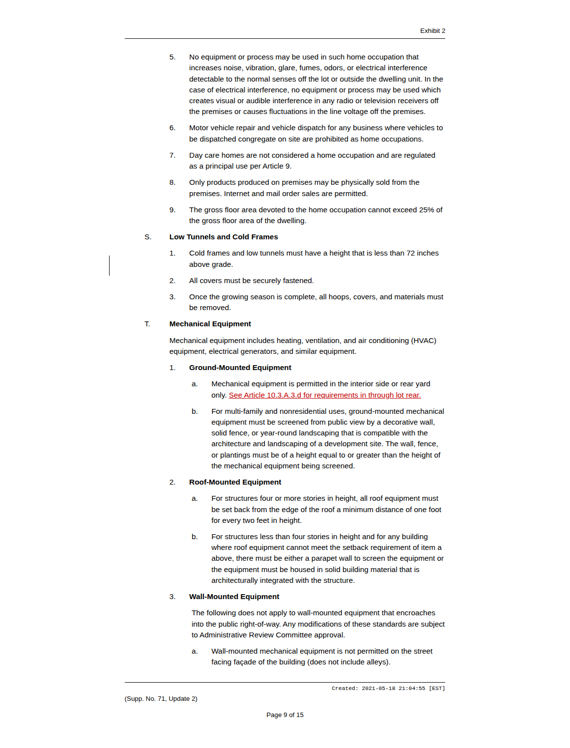Exhibit 2
5.
No equipment or process may be used in such home occupation that increases noise, vibration, glare, fumes, odors, or electrical interference detectable to the normal senses off the lot or outside the dwelling unit. In the case of electrical interference, no equipment or process may be used which creates visual or audible interference in any radio or television receivers off the premises or causes fluctuations in the line voltage off the premises.
6.
Motor vehicle repair and vehicle dispatch for any business where vehicles to be dispatched congregate on site are prohibited as home occupations.
7.
Day care homes are not considered a home occupation and are regulated as a principal use per Article 9.
8.
Only products produced on premises may be physically sold from the premises. Internet and mail order sales are permitted.
9.
The gross floor area devoted to the home occupation cannot exceed 25% of the gross floor area of the dwelling.
S.
Low Tunnels and Cold Frames
1.
Cold frames and low tunnels must have a height that is less than 72 inches above grade.
2.
All covers must be securely fastened.
3.
Once the growing season is complete, all hoops, covers, and materials must be removed.
T.
Mechanical Equipment
Mechanical equipment includes heating, ventilation, and air conditioning (HVAC) equipment, electrical generators, and similar equipment.
1.
Ground-Mounted Equipment
a.
Mechanical equipment is permitted in the interior side or rear yard only. See Article 10.3.A.3.d for requirements in through lot rear.
b.
For multi-family and nonresidential uses, ground-mounted mechanical equipment must be screened from public view by a decorative wall, solid fence, or year-round landscaping that is compatible with the architecture and landscaping of a development site. The wall, fence, or plantings must be of a height equal to or greater than the height of the mechanical equipment being screened.
2.
Roof-Mounted Equipment
a.
For structures four or more stories in height, all roof equipment must be set back from the edge of the roof a minimum distance of one foot for every two feet in height.
b.
For structures less than four stories in height and for any building where roof equipment cannot meet the setback requirement of item a above, there must be either a parapet wall to screen the equipment or the equipment must be housed in solid building material that is architecturally integrated with the structure.
3.
Wall-Mounted Equipment
The following does not apply to wall-mounted equipment that encroaches into the public right-of-way. Any modifications of these standards are subject to Administrative Review Committee approval.
a.
Wall-mounted mechanical equipment is not permitted on the street facing façade of the building (does not include alleys).
Created: 2021-05-18 21:04:55 [EST]
(Supp. No. 71, Update 2)
Page 9 of 15